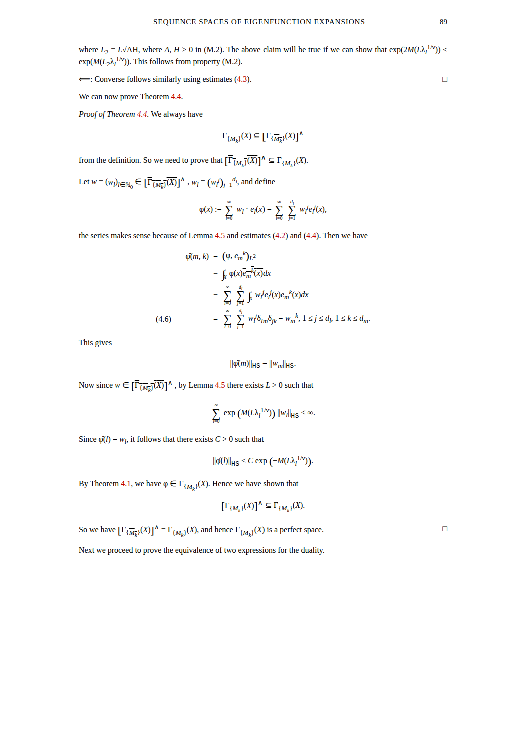SEQUENCE SPACES OF EIGENFUNCTION EXPANSIONS 89
where L2 = L√AH, where A, H > 0 in (M.2). The above claim will be true if we can show that exp(2M(Lλl1/ν)) ≤ exp(M(L2λl1/ν)). This follows from property (M.2).
⟸: Converse follows similarly using estimates (4.3). □
We can now prove Theorem 4.4.
Proof of Theorem 4.4. We always have
Γ{Mk}(X) ⊆ [Γ{Mk}(X)]∧
from the definition. So we need to prove that [Γ{Mk}(X)]∧ ⊆ Γ{Mk}(X).
Let w = (wl)l∈ℕ0 ∈ [Γ{Mk}(X)]∧ , wl = (wlj)j=1dl, and define
φ(x) := ∞∑l=0 wl · el(x) = ∞∑l=0 dl∑j=1 wlj elj(x),
the series makes sense because of Lemma 4.5 and estimates (4.2) and (4.4). Then we have
| | φ̂ ( m , k ) | = | ( φ, e m k ) L 2 |
| | | = | ∫ X φ( x ) e m k ( x ) dx |
| | | = | ∞ ∑ l =0 d l ∑ j =1 ∫ X w l j e l j ( x ) e m k ( x ) dx |
| (4.6) | | = | ∞ ∑ l =0 d l ∑ j =1 w l j δ lm δ jk = w m k , 1 ≤ j ≤ d l , 1 ≤ k ≤ d m . |
This gives
||φ̂(m)||HS = ||wm||HS.
Now since w ∈ [Γ{Mk}(X)]∧ , by Lemma 4.5 there exists L > 0 such that
∞∑l=0 exp (M(Lλl1/ν)) ||wl||HS < ∞.
Since φ̂(l) = wl, it follows that there exists C > 0 such that
||φ̂(l)||HS ≤ C exp (−M(Lλl1/ν)).
By Theorem 4.1, we have φ ∈ Γ{Mk}(X). Hence we have shown that
[Γ{Mk}(X)]∧ ⊆ Γ{Mk}(X).
So we have [Γ{Mk}(X)]∧ = Γ{Mk}(X), and hence Γ{Mk}(X) is a perfect space. □
Next we proceed to prove the equivalence of two expressions for the duality.